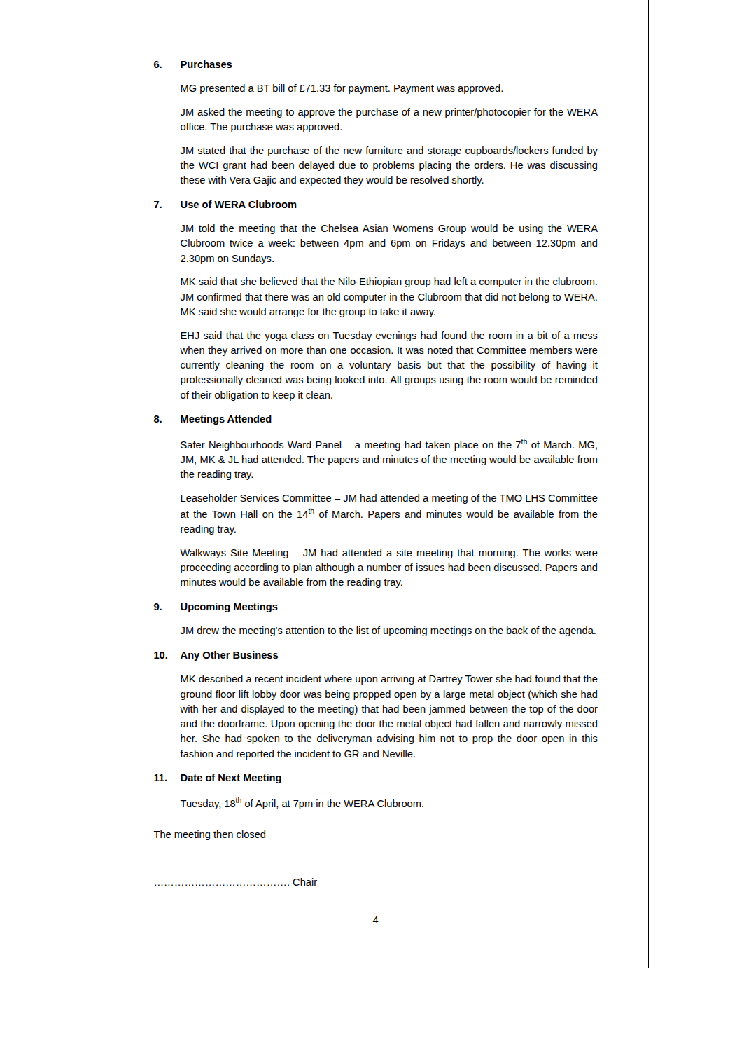6.
Purchases
MG presented a BT bill of £71.33 for payment. Payment was approved.
JM asked the meeting to approve the purchase of a new printer/photocopier for the WERA office. The purchase was approved.
JM stated that the purchase of the new furniture and storage cupboards/lockers funded by the WCI grant had been delayed due to problems placing the orders. He was discussing these with Vera Gajic and expected they would be resolved shortly.
7.
Use of WERA Clubroom
JM told the meeting that the Chelsea Asian Womens Group would be using the WERA Clubroom twice a week: between 4pm and 6pm on Fridays and between 12.30pm and 2.30pm on Sundays.
MK said that she believed that the Nilo-Ethiopian group had left a computer in the clubroom. JM confirmed that there was an old computer in the Clubroom that did not belong to WERA. MK said she would arrange for the group to take it away.
EHJ said that the yoga class on Tuesday evenings had found the room in a bit of a mess when they arrived on more than one occasion. It was noted that Committee members were currently cleaning the room on a voluntary basis but that the possibility of having it professionally cleaned was being looked into. All groups using the room would be reminded of their obligation to keep it clean.
8.
Meetings Attended
Safer Neighbourhoods Ward Panel – a meeting had taken place on the 7th of March. MG, JM, MK & JL had attended. The papers and minutes of the meeting would be available from the reading tray.
Leaseholder Services Committee – JM had attended a meeting of the TMO LHS Committee at the Town Hall on the 14th of March. Papers and minutes would be available from the reading tray.
Walkways Site Meeting – JM had attended a site meeting that morning. The works were proceeding according to plan although a number of issues had been discussed. Papers and minutes would be available from the reading tray.
9.
Upcoming Meetings
JM drew the meeting's attention to the list of upcoming meetings on the back of the agenda.
10.
Any Other Business
MK described a recent incident where upon arriving at Dartrey Tower she had found that the ground floor lift lobby door was being propped open by a large metal object (which she had with her and displayed to the meeting) that had been jammed between the top of the door and the doorframe. Upon opening the door the metal object had fallen and narrowly missed her. She had spoken to the deliveryman advising him not to prop the door open in this fashion and reported the incident to GR and Neville.
11.
Date of Next Meeting
Tuesday, 18th of April, at 7pm in the WERA Clubroom.
The meeting then closed
…………………………………. Chair
4